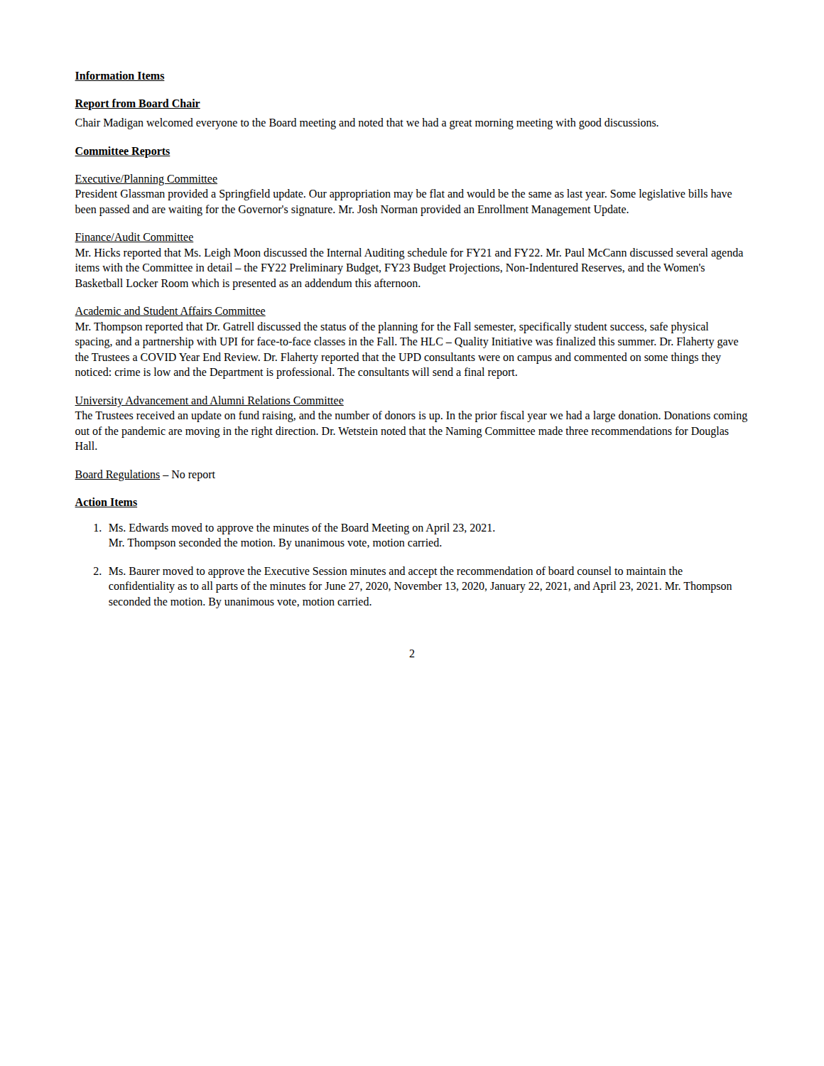Information Items
Report from Board Chair
Chair Madigan welcomed everyone to the Board meeting and noted that we had a great morning meeting with good discussions.
Committee Reports
Executive/Planning Committee
President Glassman provided a Springfield update. Our appropriation may be flat and would be the same as last year. Some legislative bills have been passed and are waiting for the Governor's signature. Mr. Josh Norman provided an Enrollment Management Update.
Finance/Audit Committee
Mr. Hicks reported that Ms. Leigh Moon discussed the Internal Auditing schedule for FY21 and FY22. Mr. Paul McCann discussed several agenda items with the Committee in detail – the FY22 Preliminary Budget, FY23 Budget Projections, Non-Indentured Reserves, and the Women's Basketball Locker Room which is presented as an addendum this afternoon.
Academic and Student Affairs Committee
Mr. Thompson reported that Dr. Gatrell discussed the status of the planning for the Fall semester, specifically student success, safe physical spacing, and a partnership with UPI for face-to-face classes in the Fall. The HLC – Quality Initiative was finalized this summer. Dr. Flaherty gave the Trustees a COVID Year End Review. Dr. Flaherty reported that the UPD consultants were on campus and commented on some things they noticed: crime is low and the Department is professional. The consultants will send a final report.
University Advancement and Alumni Relations Committee
The Trustees received an update on fund raising, and the number of donors is up. In the prior fiscal year we had a large donation. Donations coming out of the pandemic are moving in the right direction. Dr. Wetstein noted that the Naming Committee made three recommendations for Douglas Hall.
Board Regulations – No report
Action Items
Ms. Edwards moved to approve the minutes of the Board Meeting on April 23, 2021.
Mr. Thompson seconded the motion. By unanimous vote, motion carried.
Ms. Baurer moved to approve the Executive Session minutes and accept the recommendation of board counsel to maintain the confidentiality as to all parts of the minutes for June 27, 2020, November 13, 2020, January 22, 2021, and April 23, 2021. Mr. Thompson seconded the motion. By unanimous vote, motion carried.
2